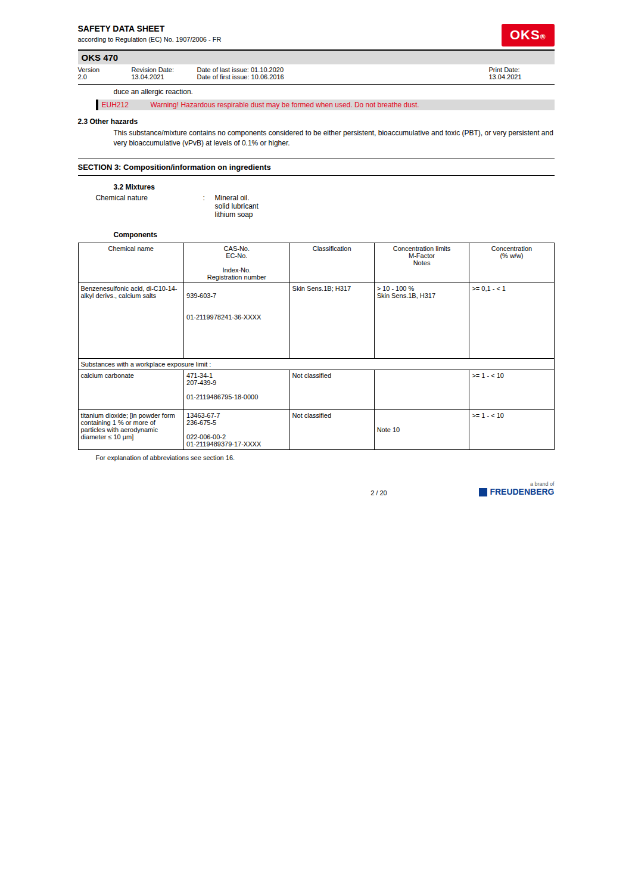SAFETY DATA SHEET
according to Regulation (EC) No. 1907/2006 - FR
OKS®
OKS 470
Version
2.0
Revision Date:
13.04.2021
Date of last issue: 01.10.2020
Date of first issue: 10.06.2016
Print Date:
13.04.2021
duce an allergic reaction.
EUH212
Warning! Hazardous respirable dust may be formed when used. Do not breathe dust.
2.3 Other hazards
This substance/mixture contains no components considered to be either persistent, bioaccumulative and toxic (PBT), or very persistent and very bioaccumulative (vPvB) at levels of 0.1% or higher.
SECTION 3: Composition/information on ingredients
3.2 Mixtures
Chemical nature
:
Mineral oil.
solid lubricant
lithium soap
Components
| Chemical name | CAS-No. EC-No. Index-No. Registration number | Classification | Concentration limits M-Factor Notes | Concentration (% w/w) |
| --- | --- | --- | --- | --- |
| Benzenesulfonic acid, di-C10-14-alkyl derivs., calcium salts | 939-603-7 01-2119978241-36-XXXX | Skin Sens.1B; H317 | > 10 - 100 % Skin Sens.1B, H317 | >= 0,1 - < 1 |
| Substances with a workplace exposure limit : |
| calcium carbonate | 471-34-1 207-439-9 01-2119486795-18-0000 | Not classified | | >= 1 - < 10 |
| titanium dioxide; [in powder form containing 1 % or more of particles with aerodynamic diameter ≤ 10 µm] | 13463-67-7 236-675-5 022-006-00-2 01-2119489379-17-XXXX | Not classified | Note 10 | >= 1 - < 10 |
For explanation of abbreviations see section 16.
2 / 20
a brand of
FREUDENBERG